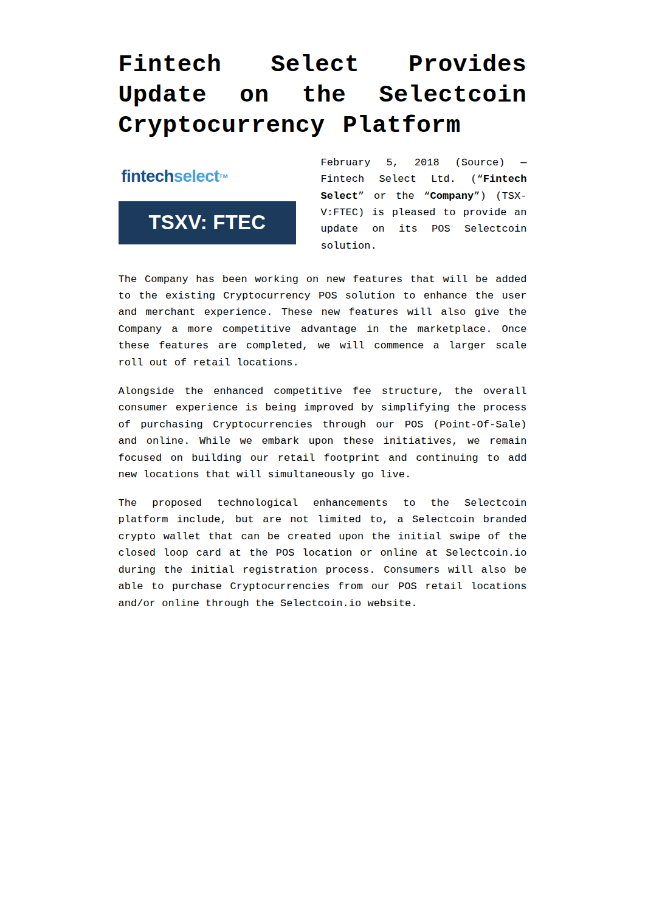Fintech Select Provides Update on the Selectcoin Cryptocurrency Platform
fin tech select TM TSXV: FTEC
February 5, 2018 (Source) — Fintech Select Ltd. (“Fintech Select” or the “Company”) (TSX-V:FTEC) is pleased to provide an update on its POS Selectcoin solution.
The Company has been working on new features that will be added to the existing Cryptocurrency POS solution to enhance the user and merchant experience. These new features will also give the Company a more competitive advantage in the marketplace. Once these features are completed, we will commence a larger scale roll out of retail locations.
Alongside the enhanced competitive fee structure, the overall consumer experience is being improved by simplifying the process of purchasing Cryptocurrencies through our POS (Point-Of-Sale) and online. While we embark upon these initiatives, we remain focused on building our retail footprint and continuing to add new locations that will simultaneously go live.
The proposed technological enhancements to the Selectcoin platform include, but are not limited to, a Selectcoin branded crypto wallet that can be created upon the initial swipe of the closed loop card at the POS location or online at Selectcoin.io during the initial registration process. Consumers will also be able to purchase Cryptocurrencies from our POS retail locations and/or online through the Selectcoin.io website.